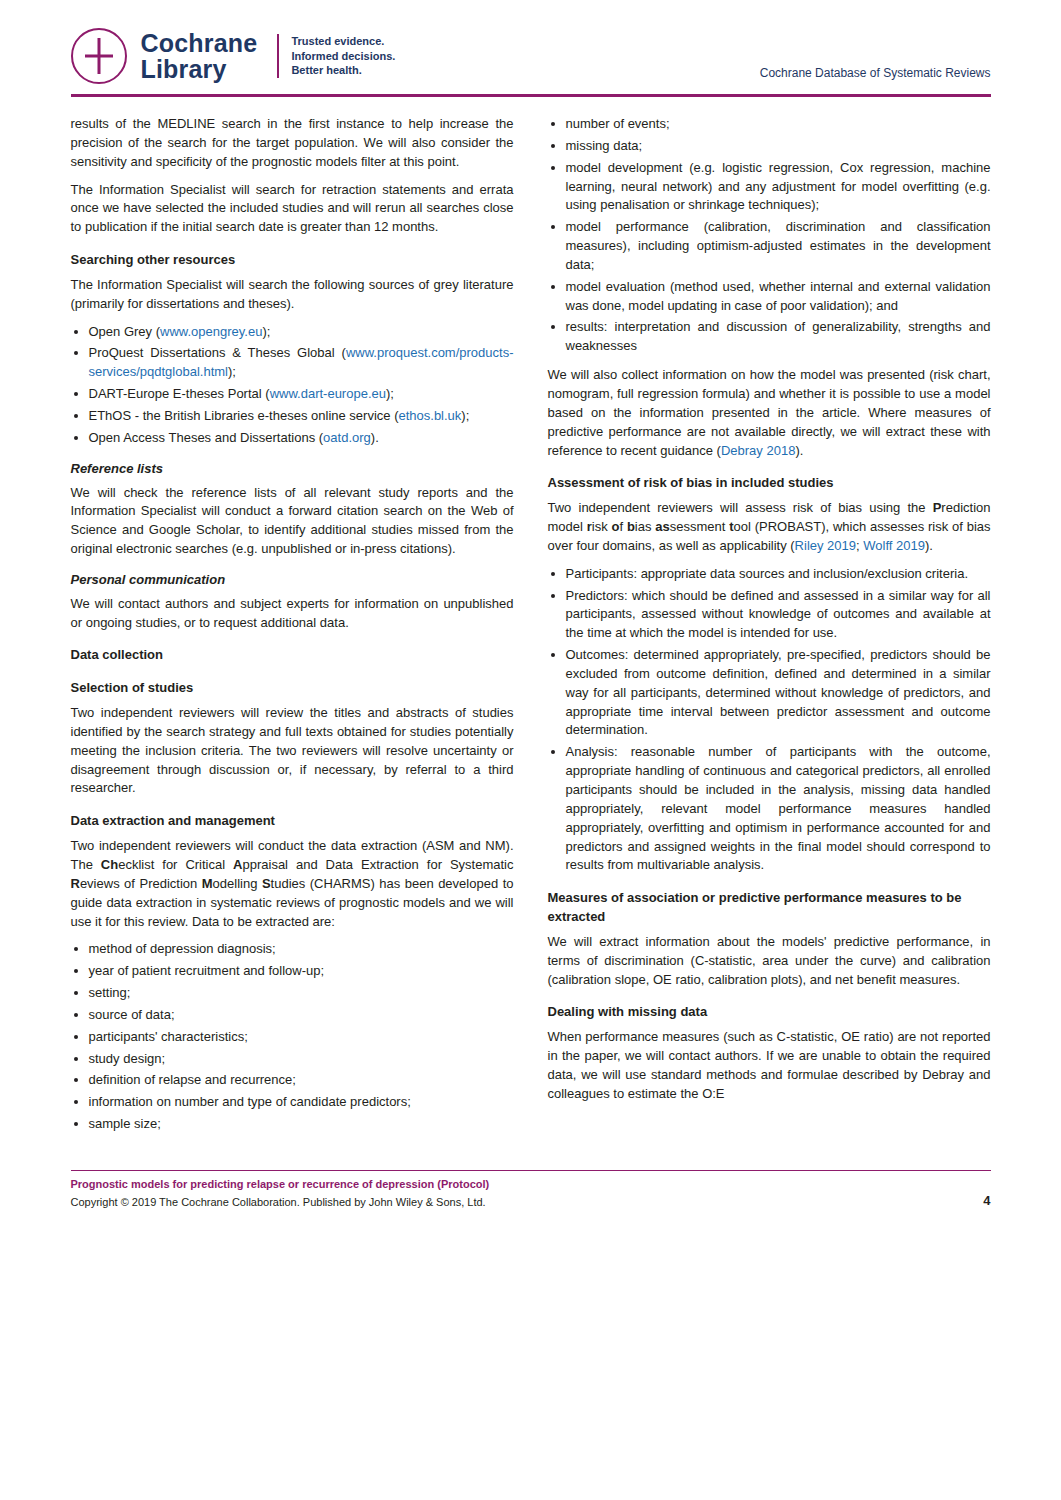Cochrane Library
Trusted evidence.
Informed decisions.
Better health.
Cochrane Database of Systematic Reviews
results of the MEDLINE search in the first instance to help increase the precision of the search for the target population. We will also consider the sensitivity and specificity of the prognostic models filter at this point.
The Information Specialist will search for retraction statements and errata once we have selected the included studies and will rerun all searches close to publication if the initial search date is greater than 12 months.
Searching other resources
The Information Specialist will search the following sources of grey literature (primarily for dissertations and theses).
Open Grey (www.opengrey.eu);
ProQuest Dissertations & Theses Global (www.proquest.com/products-services/pqdtglobal.html);
DART-Europe E-theses Portal (www.dart-europe.eu);
EThOS - the British Libraries e-theses online service (ethos.bl.uk);
Open Access Theses and Dissertations (oatd.org).
Reference lists
We will check the reference lists of all relevant study reports and the Information Specialist will conduct a forward citation search on the Web of Science and Google Scholar, to identify additional studies missed from the original electronic searches (e.g. unpublished or in-press citations).
Personal communication
We will contact authors and subject experts for information on unpublished or ongoing studies, or to request additional data.
Data collection
Selection of studies
Two independent reviewers will review the titles and abstracts of studies identified by the search strategy and full texts obtained for studies potentially meeting the inclusion criteria. The two reviewers will resolve uncertainty or disagreement through discussion or, if necessary, by referral to a third researcher.
Data extraction and management
Two independent reviewers will conduct the data extraction (ASM and NM). The Checklist for Critical Appraisal and Data Extraction for Systematic Reviews of Prediction Modelling Studies (CHARMS) has been developed to guide data extraction in systematic reviews of prognostic models and we will use it for this review. Data to be extracted are:
method of depression diagnosis;
year of patient recruitment and follow-up;
setting;
source of data;
participants' characteristics;
study design;
definition of relapse and recurrence;
information on number and type of candidate predictors;
sample size;
number of events;
missing data;
model development (e.g. logistic regression, Cox regression, machine learning, neural network) and any adjustment for model overfitting (e.g. using penalisation or shrinkage techniques);
model performance (calibration, discrimination and classification measures), including optimism-adjusted estimates in the development data;
model evaluation (method used, whether internal and external validation was done, model updating in case of poor validation); and
results: interpretation and discussion of generalizability, strengths and weaknesses
We will also collect information on how the model was presented (risk chart, nomogram, full regression formula) and whether it is possible to use a model based on the information presented in the article. Where measures of predictive performance are not available directly, we will extract these with reference to recent guidance (Debray 2018).
Assessment of risk of bias in included studies
Two independent reviewers will assess risk of bias using the Prediction model risk of bias assessment tool (PROBAST), which assesses risk of bias over four domains, as well as applicability (Riley 2019; Wolff 2019).
Participants: appropriate data sources and inclusion/exclusion criteria.
Predictors: which should be defined and assessed in a similar way for all participants, assessed without knowledge of outcomes and available at the time at which the model is intended for use.
Outcomes: determined appropriately, pre-specified, predictors should be excluded from outcome definition, defined and determined in a similar way for all participants, determined without knowledge of predictors, and appropriate time interval between predictor assessment and outcome determination.
Analysis: reasonable number of participants with the outcome, appropriate handling of continuous and categorical predictors, all enrolled participants should be included in the analysis, missing data handled appropriately, relevant model performance measures handled appropriately, overfitting and optimism in performance accounted for and predictors and assigned weights in the final model should correspond to results from multivariable analysis.
Measures of association or predictive performance measures to be extracted
We will extract information about the models' predictive performance, in terms of discrimination (C-statistic, area under the curve) and calibration (calibration slope, OE ratio, calibration plots), and net benefit measures.
Dealing with missing data
When performance measures (such as C-statistic, OE ratio) are not reported in the paper, we will contact authors. If we are unable to obtain the required data, we will use standard methods and formulae described by Debray and colleagues to estimate the O:E
Prognostic models for predicting relapse or recurrence of depression (Protocol) Copyright © 2019 The Cochrane Collaboration. Published by John Wiley & Sons, Ltd.
4